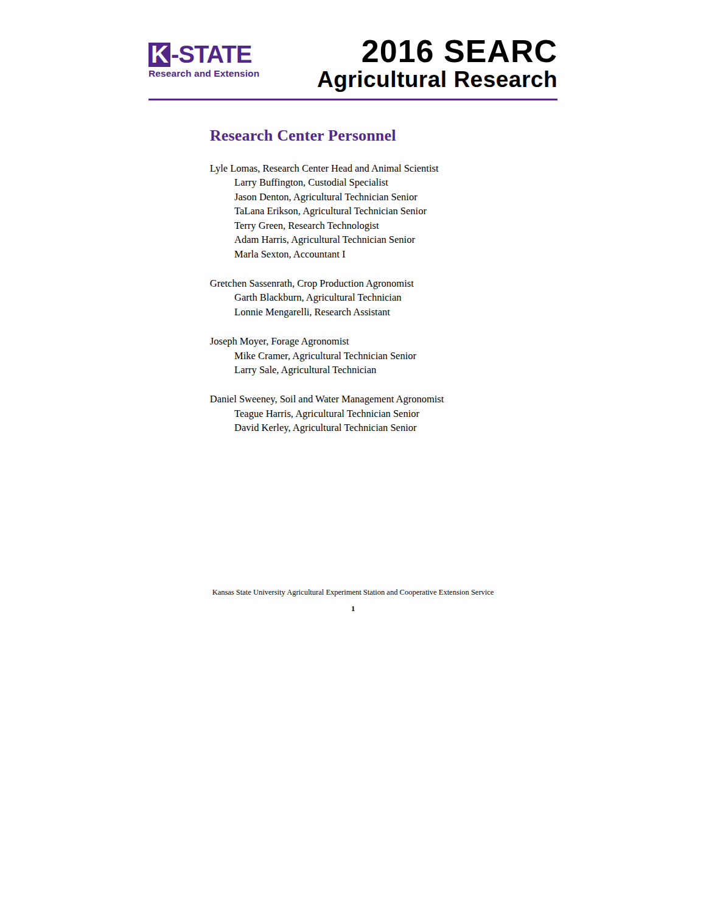K-STATE
Research and Extension
2016 SEARC
Agricultural Research
Research Center Personnel
Lyle Lomas, Research Center Head and Animal Scientist
Larry Buffington, Custodial Specialist
Jason Denton, Agricultural Technician Senior
TaLana Erikson, Agricultural Technician Senior
Terry Green, Research Technologist
Adam Harris, Agricultural Technician Senior
Marla Sexton, Accountant I
Gretchen Sassenrath, Crop Production Agronomist
Garth Blackburn, Agricultural Technician
Lonnie Mengarelli, Research Assistant
Joseph Moyer, Forage Agronomist
Mike Cramer, Agricultural Technician Senior
Larry Sale, Agricultural Technician
Daniel Sweeney, Soil and Water Management Agronomist
Teague Harris, Agricultural Technician Senior
David Kerley, Agricultural Technician Senior
Kansas State University Agricultural Experiment Station and Cooperative Extension Service
1